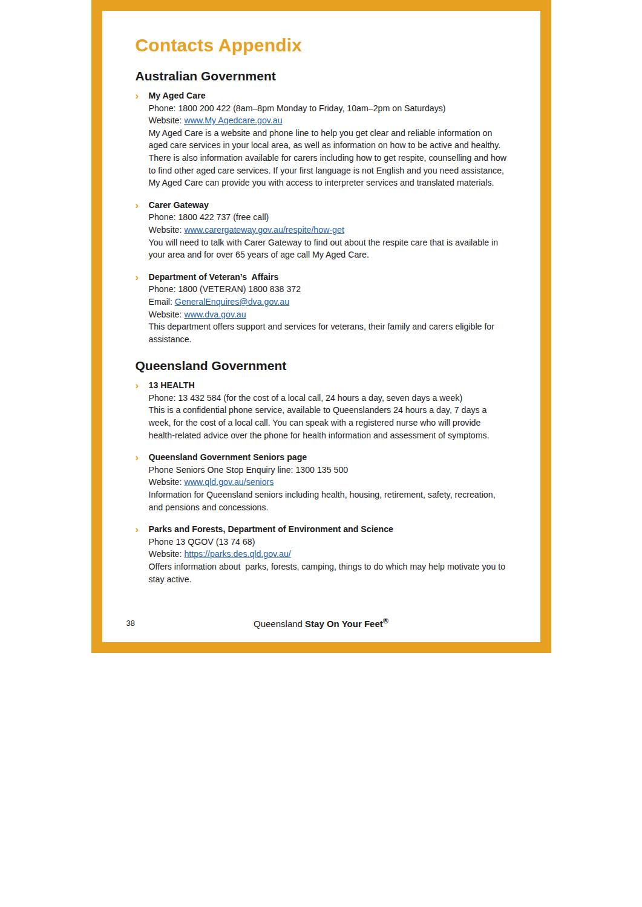Contacts Appendix
Australian Government
My Aged Care Phone: 1800 200 422 (8am–8pm Monday to Friday, 10am–2pm on Saturdays)
Website: www.My Agedcare.gov.au
My Aged Care is a website and phone line to help you get clear and reliable information on aged care services in your local area, as well as information on how to be active and healthy. There is also information available for carers including how to get respite, counselling and how to find other aged care services. If your first language is not English and you need assistance, My Aged Care can provide you with access to interpreter services and translated materials.
Carer Gateway Phone: 1800 422 737 (free call)
Website: www.carergateway.gov.au/respite/how-get
You will need to talk with Carer Gateway to find out about the respite care that is available in your area and for over 65 years of age call My Aged Care.
Department of Veteran’s Affairs Phone: 1800 (VETERAN) 1800 838 372
Email: GeneralEnquires@dva.gov.au
Website: www.dva.gov.au
This department offers support and services for veterans, their family and carers eligible for assistance.
Queensland Government
13 HEALTH Phone: 13 432 584 (for the cost of a local call, 24 hours a day, seven days a week)
This is a confidential phone service, available to Queenslanders 24 hours a day, 7 days a week, for the cost of a local call. You can speak with a registered nurse who will provide health-related advice over the phone for health information and assessment of symptoms.
Queensland Government Seniors page Phone Seniors One Stop Enquiry line: 1300 135 500
Website: www.qld.gov.au/seniors
Information for Queensland seniors including health, housing, retirement, safety, recreation, and pensions and concessions.
Parks and Forests, Department of Environment and Science Phone 13 QGOV (13 74 68)
Website: https://parks.des.qld.gov.au/
Offers information about parks, forests, camping, things to do which may help motivate you to stay active.
38
Queensland Stay On Your Feet®